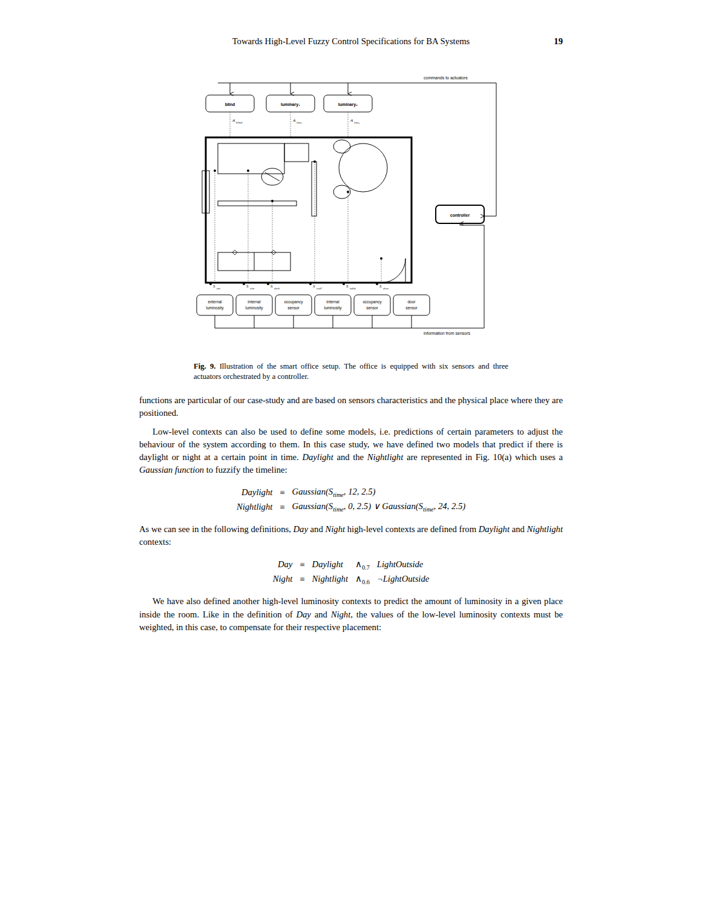Towards High-Level Fuzzy Control Specifications for BA Systems 19
commands to actuators blind luminary₁ luminary₂ A blind A lum₁ A lum₂ controller S ext S win S desk S wall S table S door external luminosity internal luminosity occupancy sensor internal luminosity occupancy sensor door sensor information from sensors
Fig. 9. Illustration of the smart office setup. The office is equipped with six sensors and three actuators orchestrated by a controller.
functions are particular of our case-study and are based on sensors characteristics and the physical place where they are positioned.
Low-level contexts can also be used to define some models, i.e. predictions of certain parameters to adjust the behaviour of the system according to them. In this case study, we have defined two models that predict if there is daylight or night at a certain point in time. Daylight and the Nightlight are represented in Fig. 10(a) which uses a Gaussian function to fuzzify the timeline:
| Daylight | ≡ | Gaussian(S time , 12, 2.5) |
| Nightlight | ≡ | Gaussian(S time , 0, 2.5) ∨ Gaussian(S time , 24, 2.5) |
As we can see in the following definitions, Day and Night high-level contexts are defined from Daylight and Nightlight contexts:
| Day | ≡ | Daylight | ∧ 0.7 | LightOutside |
| Night | ≡ | Nightlight | ∧ 0.6 | ¬LightOutside |
We have also defined another high-level luminosity contexts to predict the amount of luminosity in a given place inside the room. Like in the definition of Day and Night, the values of the low-level luminosity contexts must be weighted, in this case, to compensate for their respective placement: